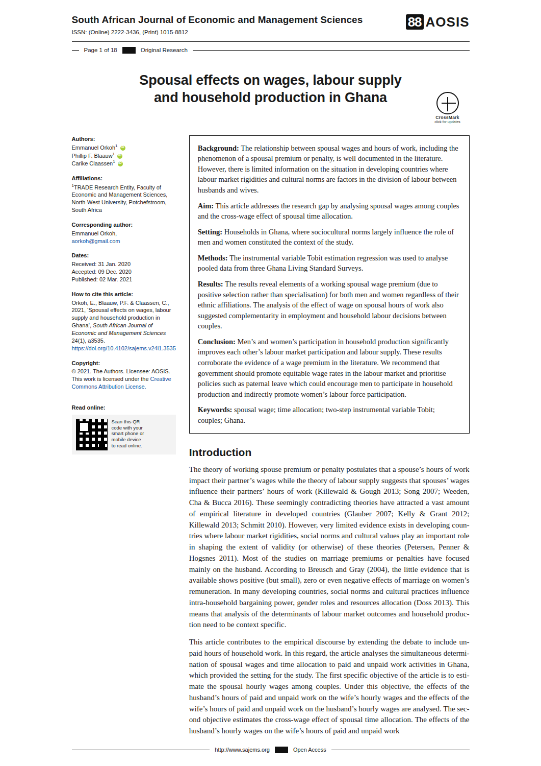South African Journal of Economic and Management Sciences
ISSN: (Online) 2222-3436, (Print) 1015-8812
88 AOSIS
Page 1 of 18 Original Research
Spousal effects on wages, labour supply
and household production in Ghana
CrossMark
click for updates
Authors:
Emmanuel Orkoh1
Phillip F. Blaauw1
Carike Claassen1
Affiliations:
1 TRADE Research Entity, Faculty of Economic and Management Sciences, North-West University, Potchefstroom, South Africa
Corresponding author:
Emmanuel Orkoh,
aorkoh@gmail.com
Dates:
Received: 31 Jan. 2020
Accepted: 09 Dec. 2020
Published: 02 Mar. 2021
How to cite this article:
Orkoh, E., Blaauw, P.F. & Claassen, C., 2021, ‘Spousal effects on wages, labour supply and household production in Ghana’, South African Journal of Economic and Management Sciences 24(1), a3535. https://doi.org/10.4102/sajems.v24i1.3535
Copyright:
© 2021. The Authors. Licensee: AOSIS. This work is licensed under the Creative Commons Attribution License.
Read online:
Scan this QR
code with your
smart phone or
mobile device
to read online.
Background: The relationship between spousal wages and hours of work, including the phenomenon of a spousal premium or penalty, is well documented in the literature. However, there is limited information on the situation in developing countries where labour market rigidities and cultural norms are factors in the division of labour between husbands and wives.
Aim: This article addresses the research gap by analysing spousal wages among couples and the cross-wage effect of spousal time allocation.
Setting: Households in Ghana, where sociocultural norms largely influence the role of men and women constituted the context of the study.
Methods: The instrumental variable Tobit estimation regression was used to analyse pooled data from three Ghana Living Standard Surveys.
Results: The results reveal elements of a working spousal wage premium (due to positive selection rather than specialisation) for both men and women regardless of their ethnic affiliations. The analysis of the effect of wage on spousal hours of work also suggested complementarity in employment and household labour decisions between couples.
Conclusion: Men’s and women’s participation in household production significantly improves each other’s labour market participation and labour supply. These results corroborate the evidence of a wage premium in the literature. We recommend that government should promote equitable wage rates in the labour market and prioritise policies such as paternal leave which could encourage men to participate in household production and indirectly promote women’s labour force participation.
Keywords: spousal wage; time allocation; two-step instrumental variable Tobit; couples; Ghana.
Introduction
The theory of working spouse premium or penalty postulates that a spouse’s hours of work impact their partner’s wages while the theory of labour supply suggests that spouses’ wages influence their partners’ hours of work (Killewald & Gough 2013; Song 2007; Weeden, Cha & Bucca 2016). These seemingly contradicting theories have attracted a vast amount of empirical literature in developed countries (Glauber 2007; Kelly & Grant 2012; Killewald 2013; Schmitt 2010). However, very limited evidence exists in developing countries where labour market rigidities, social norms and cultural values play an important role in shaping the extent of validity (or otherwise) of these theories (Petersen, Penner & Hogsnes 2011). Most of the studies on marriage premiums or penalties have focused mainly on the husband. According to Breusch and Gray (2004), the little evidence that is available shows positive (but small), zero or even negative effects of marriage on women’s remuneration. In many developing countries, social norms and cultural practices influence intra-household bargaining power, gender roles and resources allocation (Doss 2013). This means that analysis of the determinants of labour market outcomes and household production need to be context specific.
This article contributes to the empirical discourse by extending the debate to include unpaid hours of household work. In this regard, the article analyses the simultaneous determination of spousal wages and time allocation to paid and unpaid work activities in Ghana, which provided the setting for the study. The first specific objective of the article is to estimate the spousal hourly wages among couples. Under this objective, the effects of the husband’s hours of paid and unpaid work on the wife’s hourly wages and the effects of the wife’s hours of paid and unpaid work on the husband’s hourly wages are analysed. The second objective estimates the cross-wage effect of spousal time allocation. The effects of the husband’s hourly wages on the wife’s hours of paid and unpaid work
http://www.sajems.org Open Access